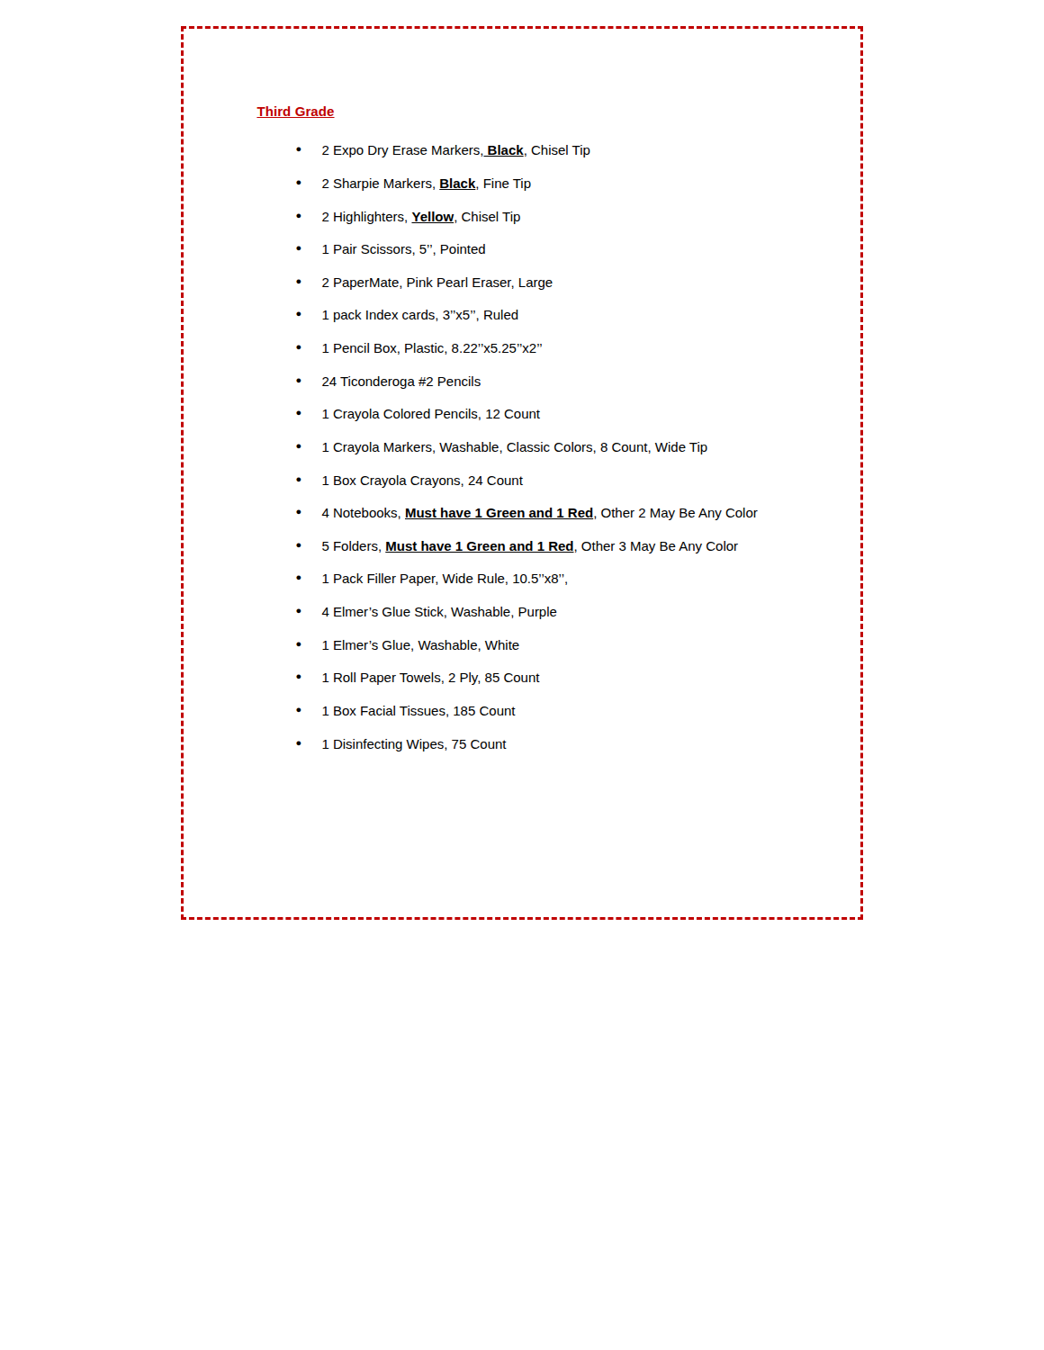Third Grade
2 Expo Dry Erase Markers, Black, Chisel Tip
2 Sharpie Markers, Black, Fine Tip
2 Highlighters, Yellow, Chisel Tip
1 Pair Scissors, 5’’, Pointed
2 PaperMate, Pink Pearl Eraser, Large
1 pack Index cards, 3’’x5’’, Ruled
1 Pencil Box, Plastic, 8.22’’x5.25’’x2’’
24 Ticonderoga #2 Pencils
1 Crayola Colored Pencils, 12 Count
1 Crayola Markers, Washable, Classic Colors, 8 Count, Wide Tip
1 Box Crayola Crayons, 24 Count
4 Notebooks, Must have 1 Green and 1 Red, Other 2 May Be Any Color
5 Folders, Must have 1 Green and 1 Red, Other 3 May Be Any Color
1 Pack Filler Paper, Wide Rule, 10.5’’x8’’,
4 Elmer’s Glue Stick, Washable, Purple
1 Elmer’s Glue, Washable, White
1 Roll Paper Towels, 2 Ply, 85 Count
1 Box Facial Tissues, 185 Count
1 Disinfecting Wipes, 75 Count